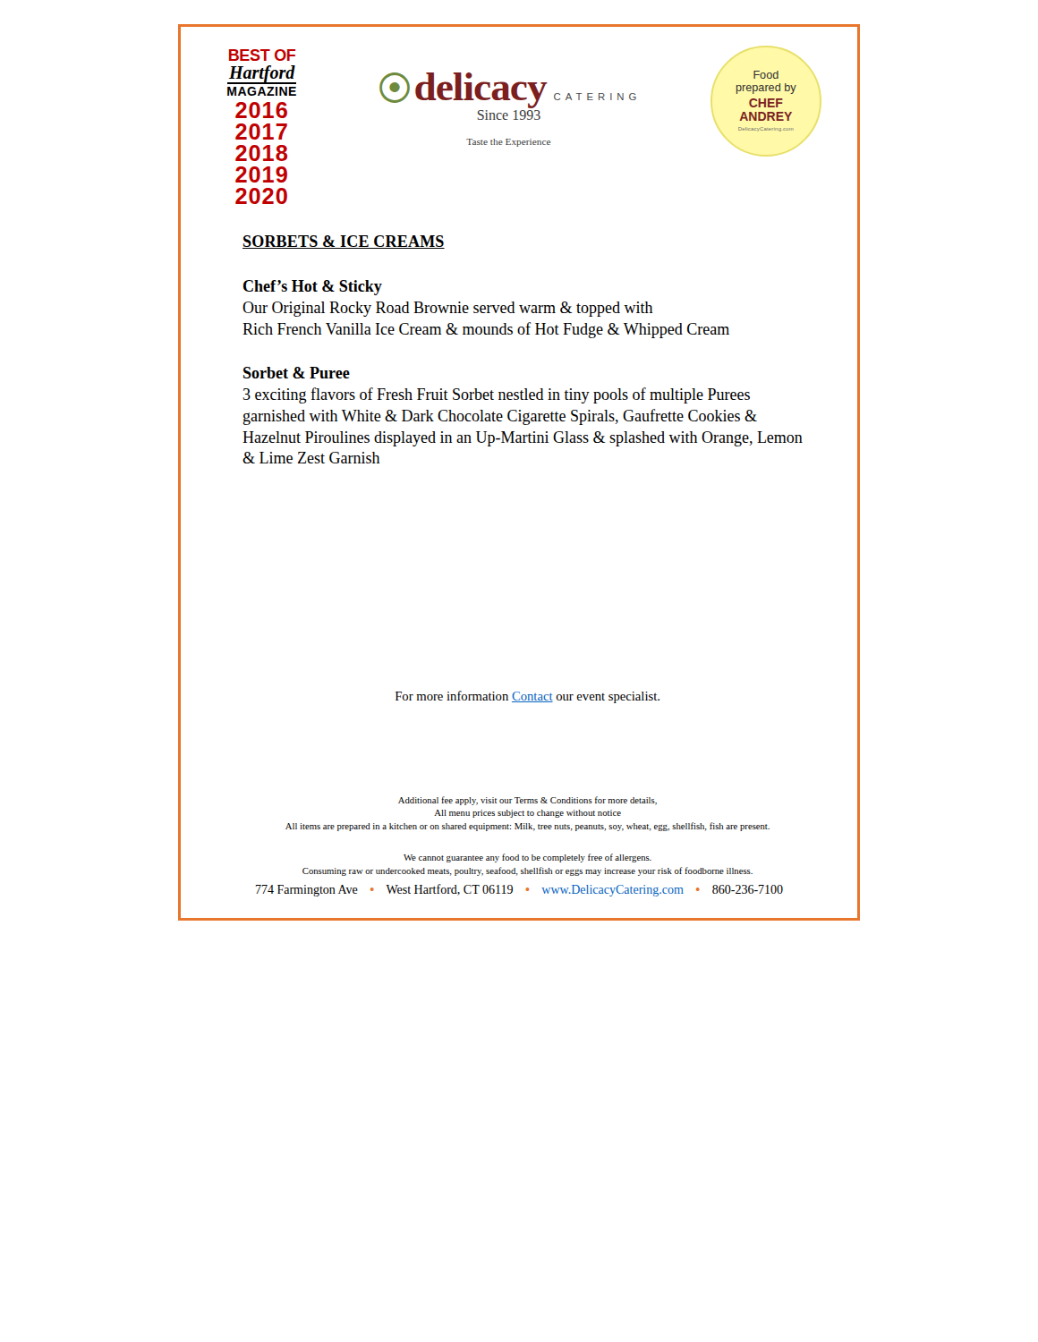BEST OF
Hartford
MAGAZINE
2016 2017 2018 2019 2020
⦿ delicacy CATERING
Since 1993
Taste the Experience
Food
prepared by
CHEF
ANDREY
DelicacyCatering.com
SORBETS & ICE CREAMS
Chef’s Hot & Sticky
Our Original Rocky Road Brownie served warm & topped with
Rich French Vanilla Ice Cream & mounds of Hot Fudge & Whipped Cream
Sorbet & Puree
3 exciting flavors of Fresh Fruit Sorbet nestled in tiny pools of multiple Purees garnished with White & Dark Chocolate Cigarette Spirals, Gaufrette Cookies & Hazelnut Piroulines displayed in an Up-Martini Glass & splashed with Orange, Lemon & Lime Zest Garnish
For more information Contact our event specialist.
Additional fee apply, visit our Terms & Conditions for more details,
All menu prices subject to change without notice
All items are prepared in a kitchen or on shared equipment: Milk, tree nuts, peanuts, soy, wheat, egg, shellfish, fish are present.
We cannot guarantee any food to be completely free of allergens.
Consuming raw or undercooked meats, poultry, seafood, shellfish or eggs may increase your risk of foodborne illness.
774 Farmington Ave • West Hartford, CT 06119 • www.DelicacyCatering.com • 860-236-7100